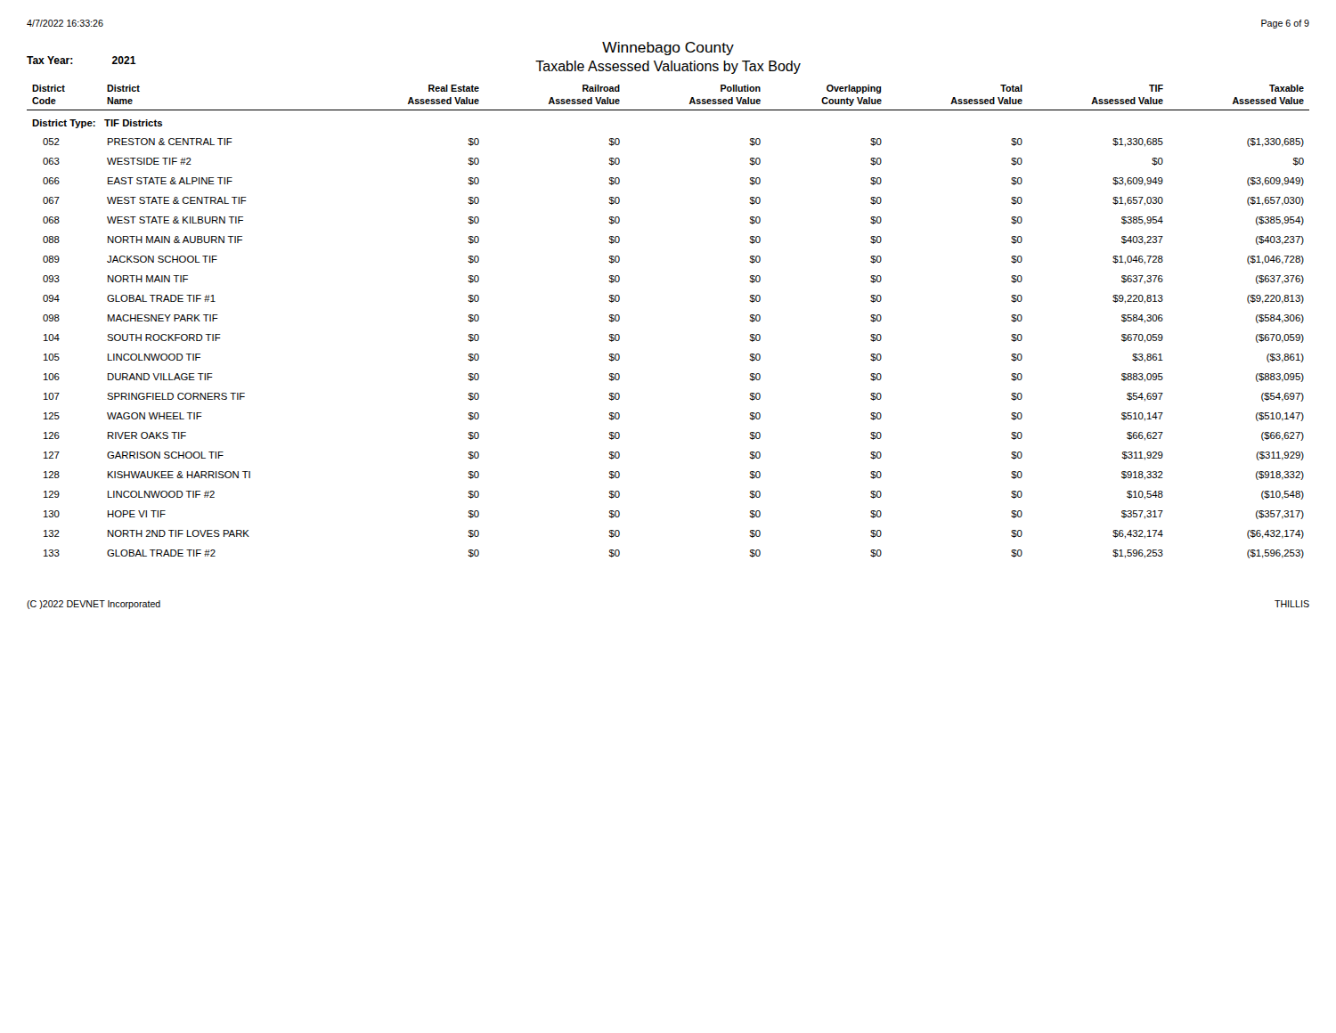4/7/2022 16:33:26
Page 6 of 9
Winnebago County
Taxable Assessed Valuations by Tax Body
Tax Year: 2021
| District Code | District Name | Real Estate Assessed Value | Railroad Assessed Value | Pollution Assessed Value | Overlapping County Value | Total Assessed Value | TIF Assessed Value | Taxable Assessed Value |
| --- | --- | --- | --- | --- | --- | --- | --- | --- |
| District Type: TIF Districts |
| 052 | PRESTON & CENTRAL TIF | $0 | $0 | $0 | $0 | $0 | $1,330,685 | ($1,330,685) |
| 063 | WESTSIDE TIF #2 | $0 | $0 | $0 | $0 | $0 | $0 | $0 |
| 066 | EAST STATE & ALPINE TIF | $0 | $0 | $0 | $0 | $0 | $3,609,949 | ($3,609,949) |
| 067 | WEST STATE & CENTRAL TIF | $0 | $0 | $0 | $0 | $0 | $1,657,030 | ($1,657,030) |
| 068 | WEST STATE & KILBURN TIF | $0 | $0 | $0 | $0 | $0 | $385,954 | ($385,954) |
| 088 | NORTH MAIN & AUBURN TIF | $0 | $0 | $0 | $0 | $0 | $403,237 | ($403,237) |
| 089 | JACKSON SCHOOL TIF | $0 | $0 | $0 | $0 | $0 | $1,046,728 | ($1,046,728) |
| 093 | NORTH MAIN TIF | $0 | $0 | $0 | $0 | $0 | $637,376 | ($637,376) |
| 094 | GLOBAL TRADE TIF #1 | $0 | $0 | $0 | $0 | $0 | $9,220,813 | ($9,220,813) |
| 098 | MACHESNEY PARK TIF | $0 | $0 | $0 | $0 | $0 | $584,306 | ($584,306) |
| 104 | SOUTH ROCKFORD TIF | $0 | $0 | $0 | $0 | $0 | $670,059 | ($670,059) |
| 105 | LINCOLNWOOD TIF | $0 | $0 | $0 | $0 | $0 | $3,861 | ($3,861) |
| 106 | DURAND VILLAGE TIF | $0 | $0 | $0 | $0 | $0 | $883,095 | ($883,095) |
| 107 | SPRINGFIELD CORNERS TIF | $0 | $0 | $0 | $0 | $0 | $54,697 | ($54,697) |
| 125 | WAGON WHEEL TIF | $0 | $0 | $0 | $0 | $0 | $510,147 | ($510,147) |
| 126 | RIVER OAKS TIF | $0 | $0 | $0 | $0 | $0 | $66,627 | ($66,627) |
| 127 | GARRISON SCHOOL TIF | $0 | $0 | $0 | $0 | $0 | $311,929 | ($311,929) |
| 128 | KISHWAUKEE & HARRISON TI | $0 | $0 | $0 | $0 | $0 | $918,332 | ($918,332) |
| 129 | LINCOLNWOOD TIF #2 | $0 | $0 | $0 | $0 | $0 | $10,548 | ($10,548) |
| 130 | HOPE VI TIF | $0 | $0 | $0 | $0 | $0 | $357,317 | ($357,317) |
| 132 | NORTH 2ND TIF LOVES PARK | $0 | $0 | $0 | $0 | $0 | $6,432,174 | ($6,432,174) |
| 133 | GLOBAL TRADE TIF #2 | $0 | $0 | $0 | $0 | $0 | $1,596,253 | ($1,596,253) |
(C )2022 DEVNET Incorporated
THILLIS